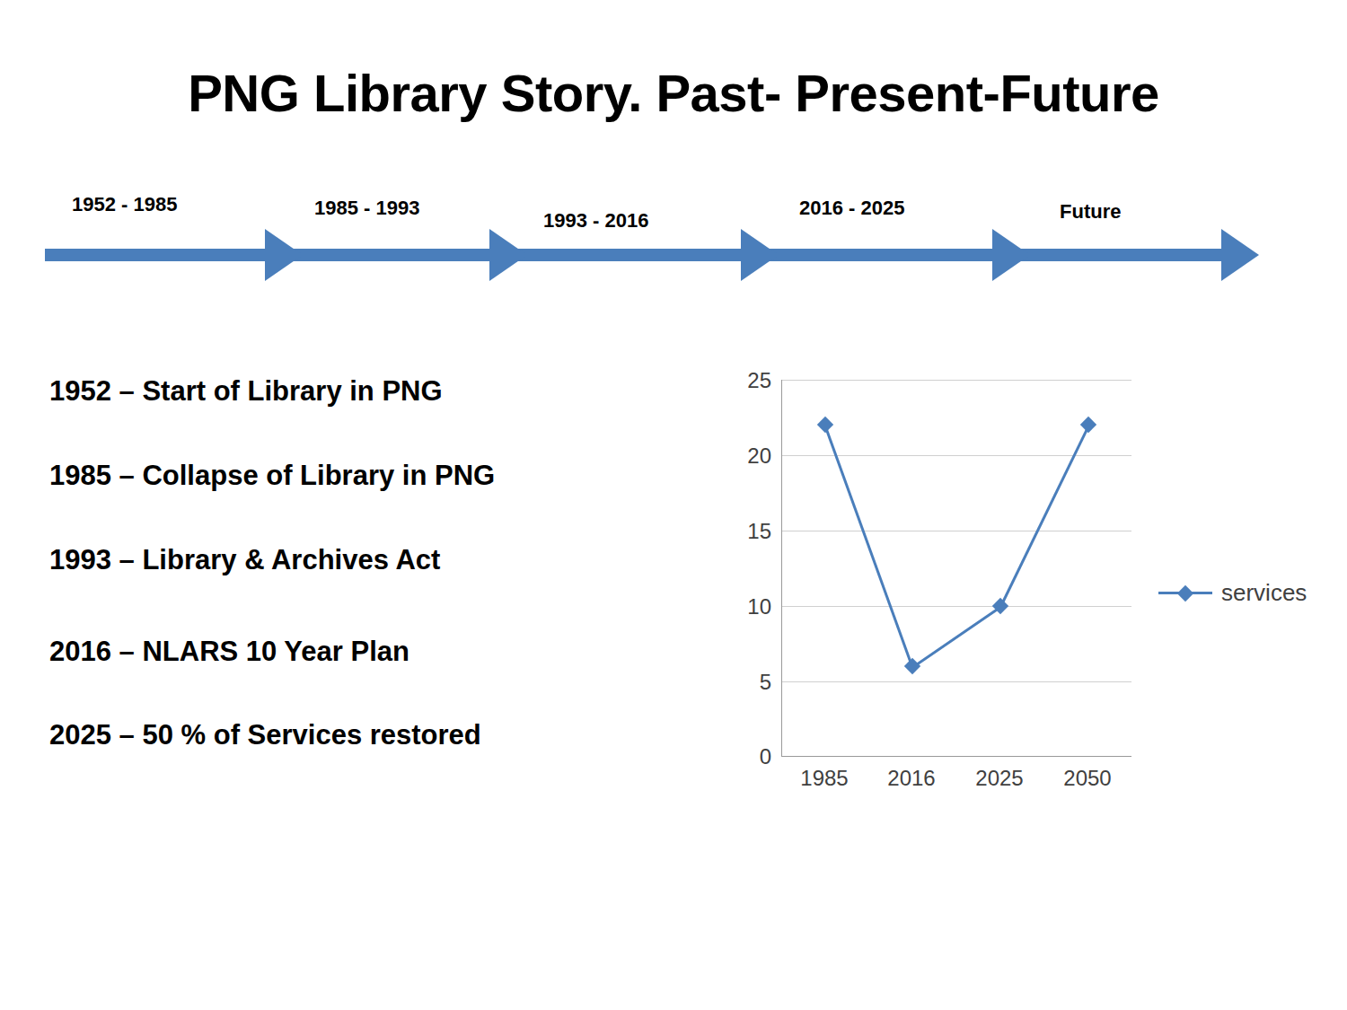PNG Library Story. Past- Present-Future
1952 - 1985 1985 - 1993 1993 - 2016 2016 - 2025 Future
1952 – Start of Library in PNG
1985 – Collapse of Library in PNG
1993 – Library & Archives Act
2016 – NLARS 10 Year Plan
2025 – 50 % of Services restored
25
20
15
10
5
0
1985 2016 2025 2050
services